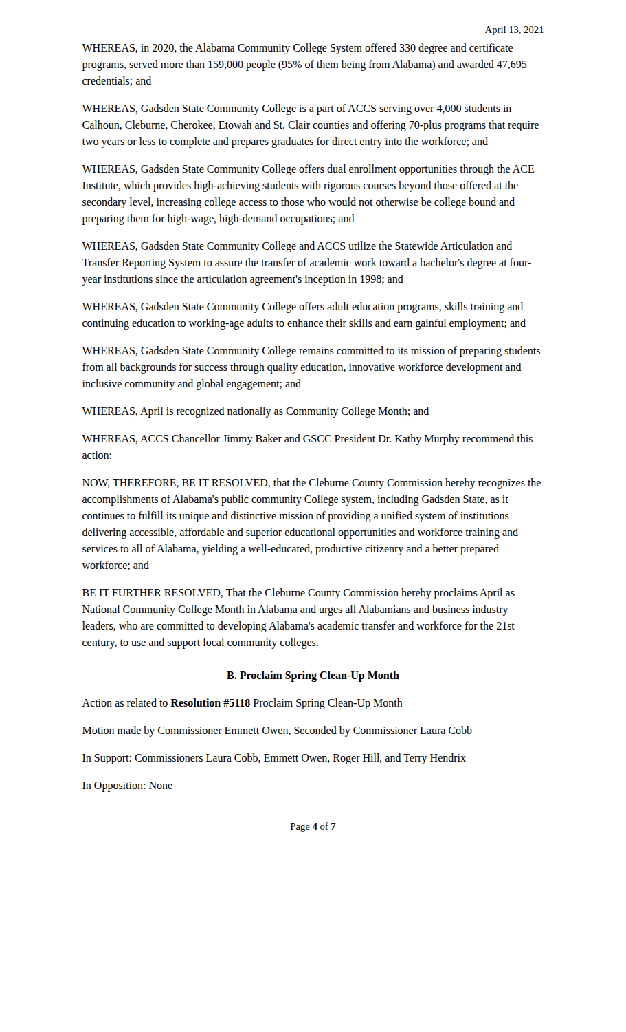April 13, 2021
WHEREAS, in 2020, the Alabama Community College System offered 330 degree and certificate programs, served more than 159,000 people (95% of them being from Alabama) and awarded 47,695 credentials; and
WHEREAS, Gadsden State Community College is a part of ACCS serving over 4,000 students in Calhoun, Cleburne, Cherokee, Etowah and St. Clair counties and offering 70-plus programs that require two years or less to complete and prepares graduates for direct entry into the workforce; and
WHEREAS, Gadsden State Community College offers dual enrollment opportunities through the ACE Institute, which provides high-achieving students with rigorous courses beyond those offered at the secondary level, increasing college access to those who would not otherwise be college bound and preparing them for high-wage, high-demand occupations; and
WHEREAS, Gadsden State Community College and ACCS utilize the Statewide Articulation and Transfer Reporting System to assure the transfer of academic work toward a bachelor's degree at four-year institutions since the articulation agreement's inception in 1998; and
WHEREAS, Gadsden State Community College offers adult education programs, skills training and continuing education to working-age adults to enhance their skills and earn gainful employment; and
WHEREAS, Gadsden State Community College remains committed to its mission of preparing students from all backgrounds for success through quality education, innovative workforce development and inclusive community and global engagement; and
WHEREAS, April is recognized nationally as Community College Month; and
WHEREAS, ACCS Chancellor Jimmy Baker and GSCC President Dr. Kathy Murphy recommend this action:
NOW, THEREFORE, BE IT RESOLVED, that the Cleburne County Commission hereby recognizes the accomplishments of Alabama's public community College system, including Gadsden State, as it continues to fulfill its unique and distinctive mission of providing a unified system of institutions delivering accessible, affordable and superior educational opportunities and workforce training and services to all of Alabama, yielding a well-educated, productive citizenry and a better prepared workforce; and
BE IT FURTHER RESOLVED, That the Cleburne County Commission hereby proclaims April as National Community College Month in Alabama and urges all Alabamians and business industry leaders, who are committed to developing Alabama's academic transfer and workforce for the 21st century, to use and support local community colleges.
B. Proclaim Spring Clean-Up Month
Action as related to Resolution #5118 Proclaim Spring Clean-Up Month
Motion made by Commissioner Emmett Owen, Seconded by Commissioner Laura Cobb
In Support: Commissioners Laura Cobb, Emmett Owen, Roger Hill, and Terry Hendrix
In Opposition: None
Page 4 of 7